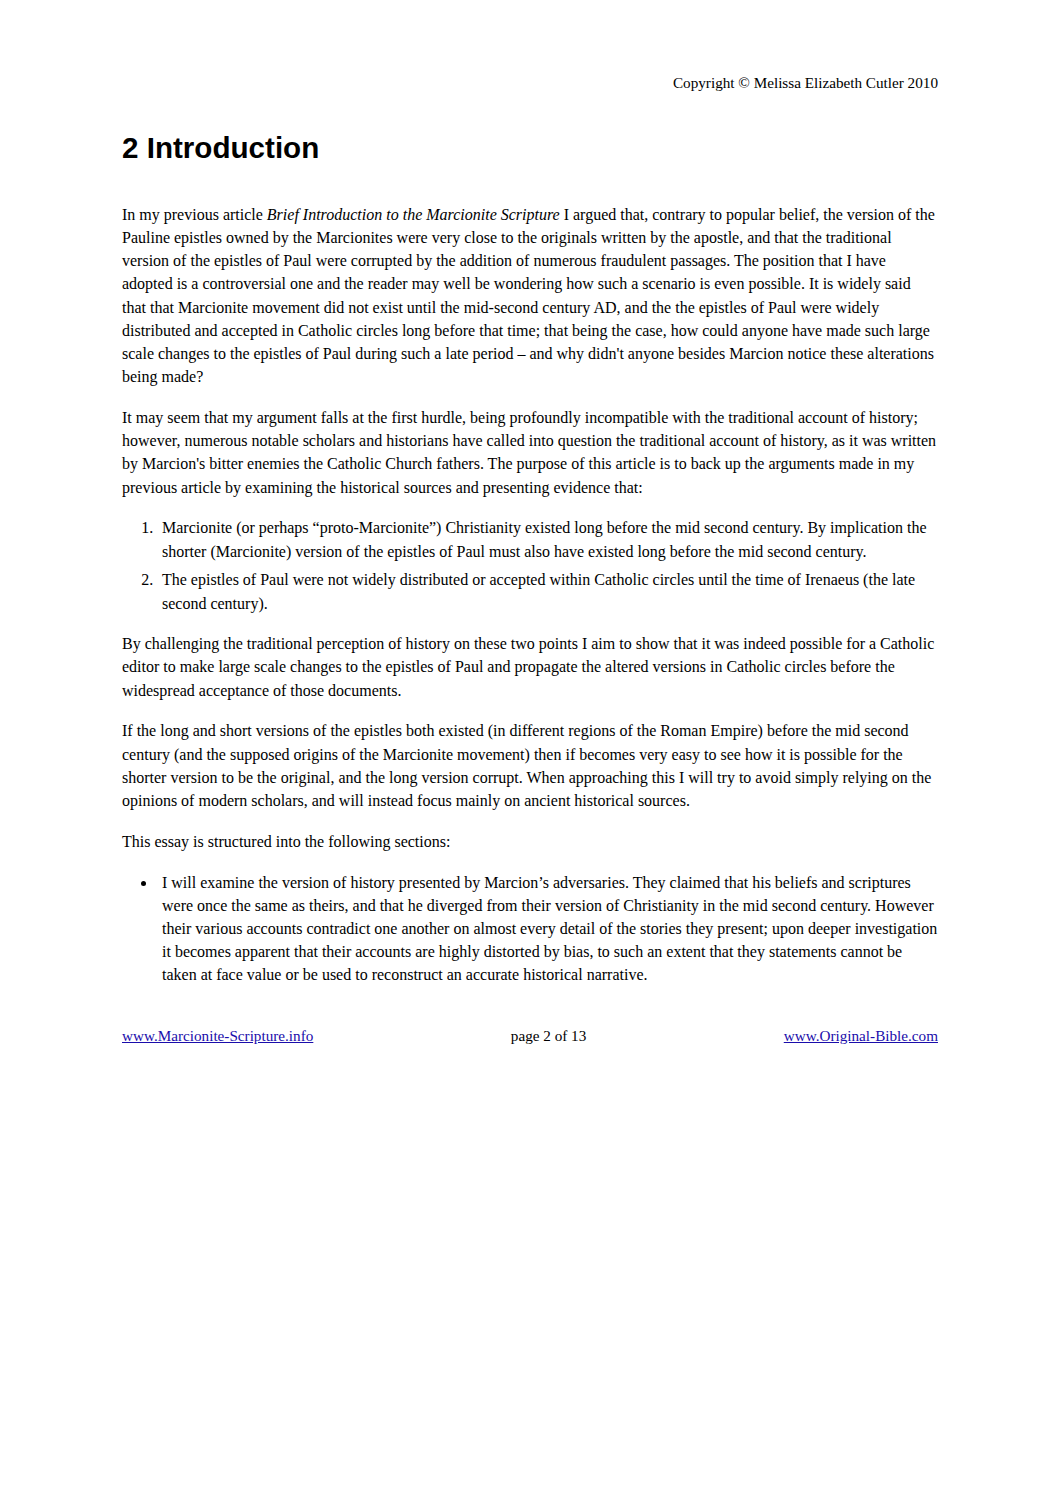Copyright © Melissa Elizabeth Cutler 2010
2 Introduction
In my previous article Brief Introduction to the Marcionite Scripture I argued that, contrary to popular belief, the version of the Pauline epistles owned by the Marcionites were very close to the originals written by the apostle, and that the traditional version of the epistles of Paul were corrupted by the addition of numerous fraudulent passages. The position that I have adopted is a controversial one and the reader may well be wondering how such a scenario is even possible. It is widely said that that Marcionite movement did not exist until the mid-second century AD, and the the epistles of Paul were widely distributed and accepted in Catholic circles long before that time; that being the case, how could anyone have made such large scale changes to the epistles of Paul during such a late period – and why didn't anyone besides Marcion notice these alterations being made?
It may seem that my argument falls at the first hurdle, being profoundly incompatible with the traditional account of history; however, numerous notable scholars and historians have called into question the traditional account of history, as it was written by Marcion's bitter enemies the Catholic Church fathers. The purpose of this article is to back up the arguments made in my previous article by examining the historical sources and presenting evidence that:
Marcionite (or perhaps “proto-Marcionite”) Christianity existed long before the mid second century. By implication the shorter (Marcionite) version of the epistles of Paul must also have existed long before the mid second century.
The epistles of Paul were not widely distributed or accepted within Catholic circles until the time of Irenaeus (the late second century).
By challenging the traditional perception of history on these two points I aim to show that it was indeed possible for a Catholic editor to make large scale changes to the epistles of Paul and propagate the altered versions in Catholic circles before the widespread acceptance of those documents.
If the long and short versions of the epistles both existed (in different regions of the Roman Empire) before the mid second century (and the supposed origins of the Marcionite movement) then if becomes very easy to see how it is possible for the shorter version to be the original, and the long version corrupt. When approaching this I will try to avoid simply relying on the opinions of modern scholars, and will instead focus mainly on ancient historical sources.
This essay is structured into the following sections:
I will examine the version of history presented by Marcion’s adversaries. They claimed that his beliefs and scriptures were once the same as theirs, and that he diverged from their version of Christianity in the mid second century. However their various accounts contradict one another on almost every detail of the stories they present; upon deeper investigation it becomes apparent that their accounts are highly distorted by bias, to such an extent that they statements cannot be taken at face value or be used to reconstruct an accurate historical narrative.
www.Marcionite-Scripture.info page 2 of 13 www.Original-Bible.com